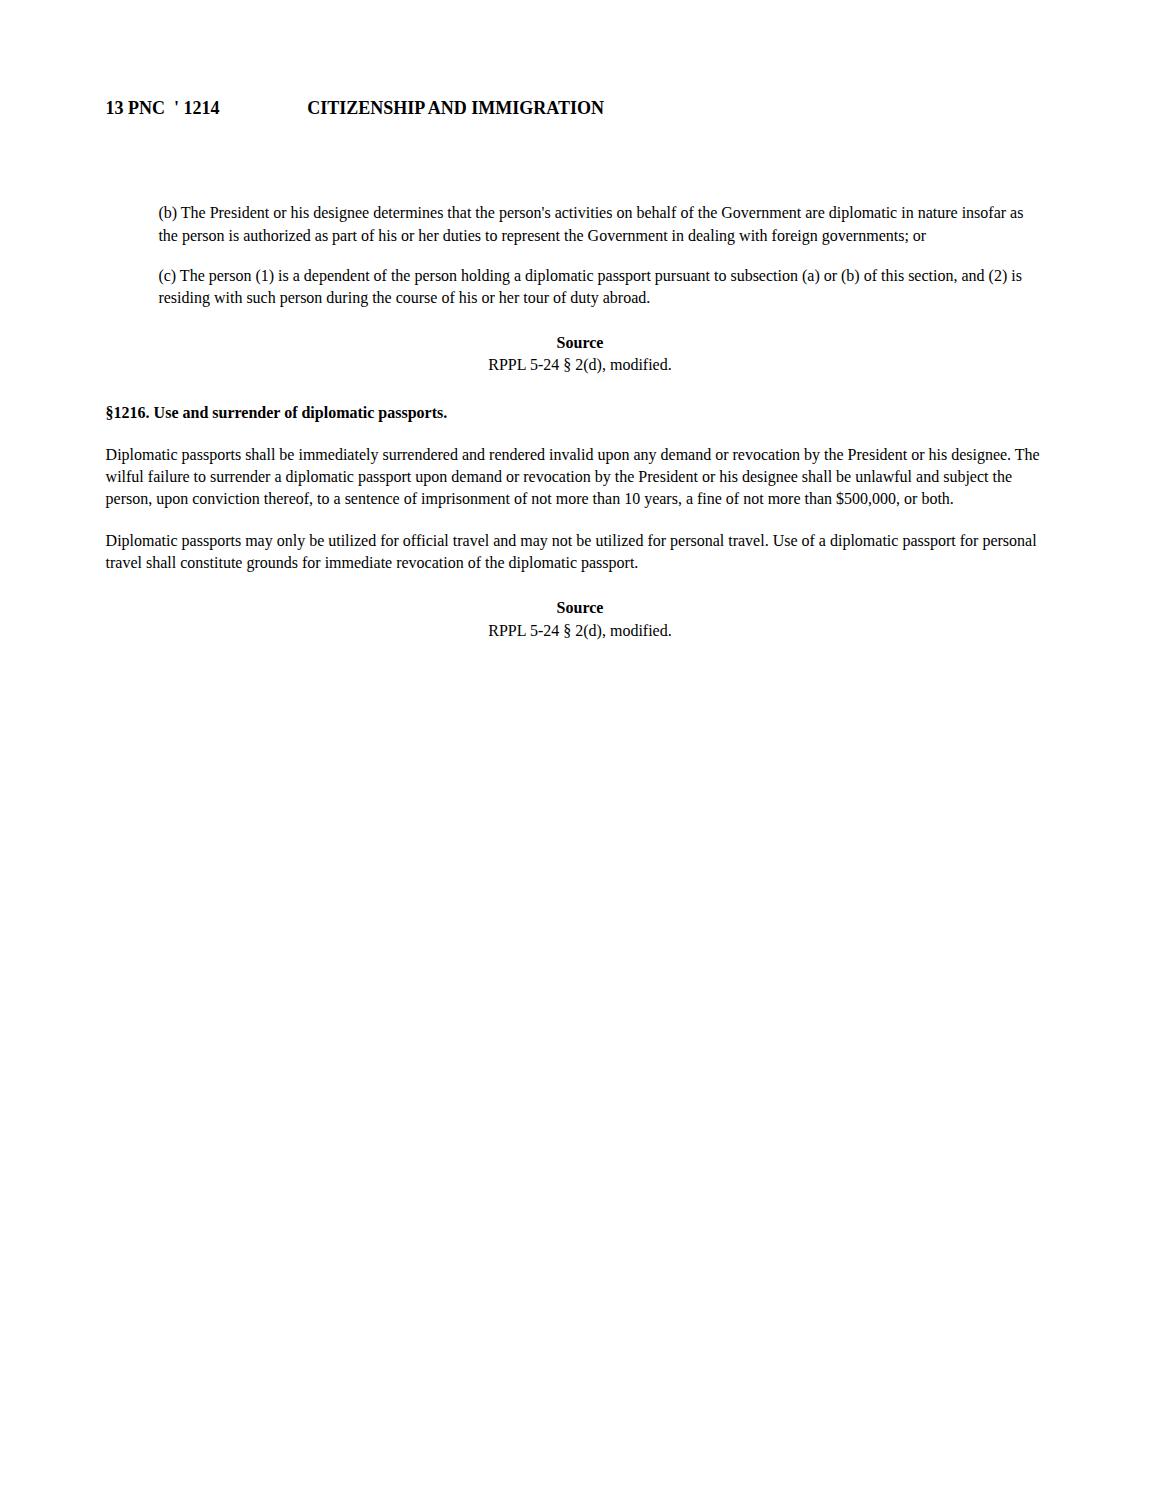13 PNC ' 1214 CITIZENSHIP AND IMMIGRATION
(b) The President or his designee determines that the person's activities on behalf of the Government are diplomatic in nature insofar as the person is authorized as part of his or her duties to represent the Government in dealing with foreign governments; or
(c) The person (1) is a dependent of the person holding a diplomatic passport pursuant to subsection (a) or (b) of this section, and (2) is residing with such person during the course of his or her tour of duty abroad.
Source
RPPL 5-24 § 2(d), modified.
§1216. Use and surrender of diplomatic passports.
Diplomatic passports shall be immediately surrendered and rendered invalid upon any demand or revocation by the President or his designee. The wilful failure to surrender a diplomatic passport upon demand or revocation by the President or his designee shall be unlawful and subject the person, upon conviction thereof, to a sentence of imprisonment of not more than 10 years, a fine of not more than $500,000, or both.
Diplomatic passports may only be utilized for official travel and may not be utilized for personal travel. Use of a diplomatic passport for personal travel shall constitute grounds for immediate revocation of the diplomatic passport.
Source
RPPL 5-24 § 2(d), modified.